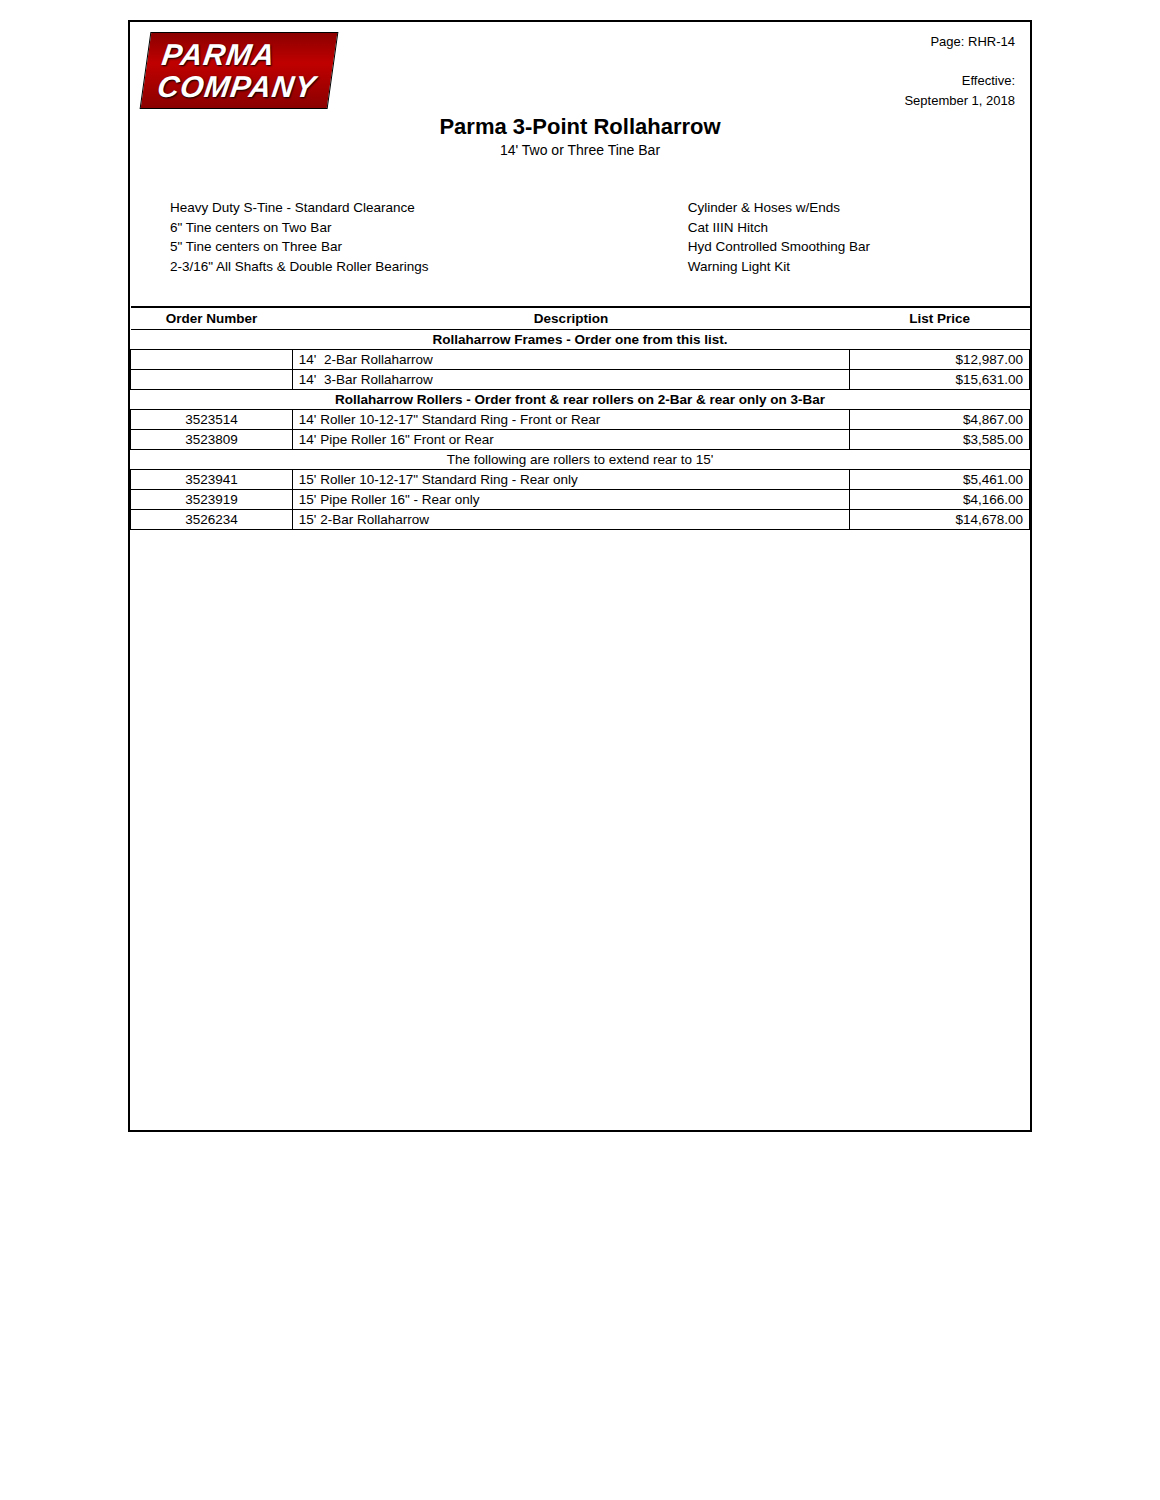PARMA
COMPANY
Page: RHR-14
Effective:
September 1, 2018
Parma 3-Point Rollaharrow
14' Two or Three Tine Bar
Heavy Duty S-Tine - Standard Clearance 6" Tine centers on Two Bar 5" Tine centers on Three Bar 2-3/16" All Shafts & Double Roller Bearings
Cylinder & Hoses w/Ends Cat IIIN Hitch Hyd Controlled Smoothing Bar Warning Light Kit
| Order Number | Description | List Price |
| --- | --- | --- |
| Rollaharrow Frames - Order one from this list. |
| | 14' 2-Bar Rollaharrow | $12,987.00 |
| | 14' 3-Bar Rollaharrow | $15,631.00 |
| Rollaharrow Rollers - Order front & rear rollers on 2-Bar & rear only on 3-Bar |
| 3523514 | 14' Roller 10-12-17" Standard Ring - Front or Rear | $4,867.00 |
| 3523809 | 14' Pipe Roller 16" Front or Rear | $3,585.00 |
| The following are rollers to extend rear to 15' |
| 3523941 | 15' Roller 10-12-17" Standard Ring - Rear only | $5,461.00 |
| 3523919 | 15' Pipe Roller 16" - Rear only | $4,166.00 |
| 3526234 | 15' 2-Bar Rollaharrow | $14,678.00 |